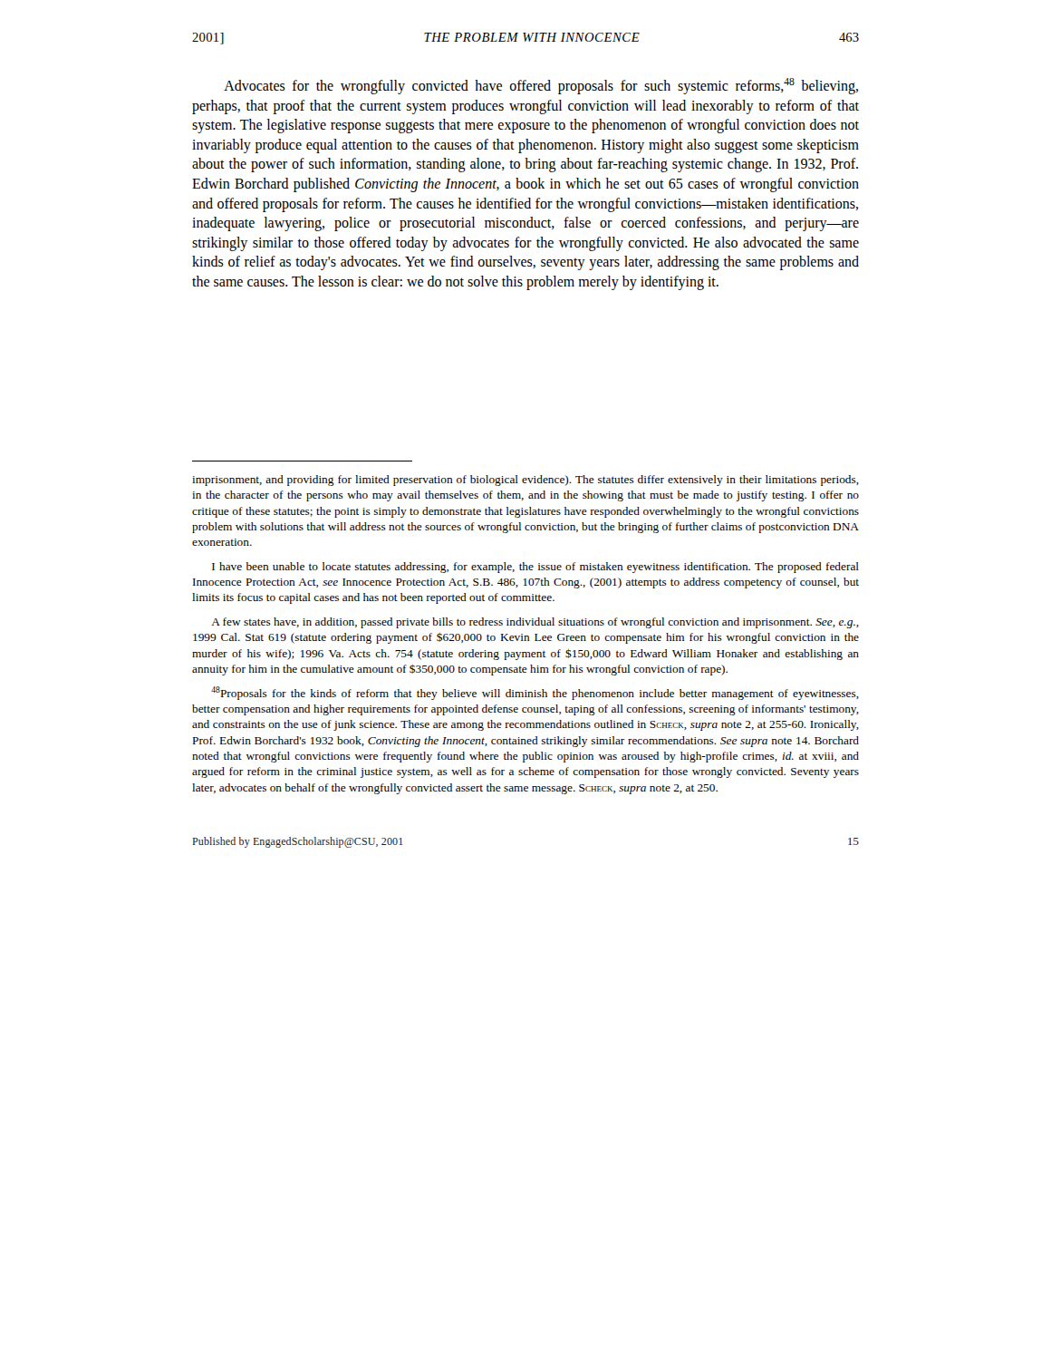2001] The Problem with Innocence 463
Advocates for the wrongfully convicted have offered proposals for such systemic reforms,48 believing, perhaps, that proof that the current system produces wrongful conviction will lead inexorably to reform of that system. The legislative response suggests that mere exposure to the phenomenon of wrongful conviction does not invariably produce equal attention to the causes of that phenomenon. History might also suggest some skepticism about the power of such information, standing alone, to bring about far-reaching systemic change. In 1932, Prof. Edwin Borchard published Convicting the Innocent, a book in which he set out 65 cases of wrongful conviction and offered proposals for reform. The causes he identified for the wrongful convictions—mistaken identifications, inadequate lawyering, police or prosecutorial misconduct, false or coerced confessions, and perjury—are strikingly similar to those offered today by advocates for the wrongfully convicted. He also advocated the same kinds of relief as today's advocates. Yet we find ourselves, seventy years later, addressing the same problems and the same causes. The lesson is clear: we do not solve this problem merely by identifying it.
imprisonment, and providing for limited preservation of biological evidence). The statutes differ extensively in their limitations periods, in the character of the persons who may avail themselves of them, and in the showing that must be made to justify testing. I offer no critique of these statutes; the point is simply to demonstrate that legislatures have responded overwhelmingly to the wrongful convictions problem with solutions that will address not the sources of wrongful conviction, but the bringing of further claims of postconviction DNA exoneration.
I have been unable to locate statutes addressing, for example, the issue of mistaken eyewitness identification. The proposed federal Innocence Protection Act, see Innocence Protection Act, S.B. 486, 107th Cong., (2001) attempts to address competency of counsel, but limits its focus to capital cases and has not been reported out of committee.
A few states have, in addition, passed private bills to redress individual situations of wrongful conviction and imprisonment. See, e.g., 1999 Cal. Stat 619 (statute ordering payment of $620,000 to Kevin Lee Green to compensate him for his wrongful conviction in the murder of his wife); 1996 Va. Acts ch. 754 (statute ordering payment of $150,000 to Edward William Honaker and establishing an annuity for him in the cumulative amount of $350,000 to compensate him for his wrongful conviction of rape).
48Proposals for the kinds of reform that they believe will diminish the phenomenon include better management of eyewitnesses, better compensation and higher requirements for appointed defense counsel, taping of all confessions, screening of informants' testimony, and constraints on the use of junk science. These are among the recommendations outlined in Scheck, supra note 2, at 255-60. Ironically, Prof. Edwin Borchard's 1932 book, Convicting the Innocent, contained strikingly similar recommendations. See supra note 14. Borchard noted that wrongful convictions were frequently found where the public opinion was aroused by high-profile crimes, id. at xviii, and argued for reform in the criminal justice system, as well as for a scheme of compensation for those wrongly convicted. Seventy years later, advocates on behalf of the wrongfully convicted assert the same message. Scheck, supra note 2, at 250.
Published by EngagedScholarship@CSU, 2001 15